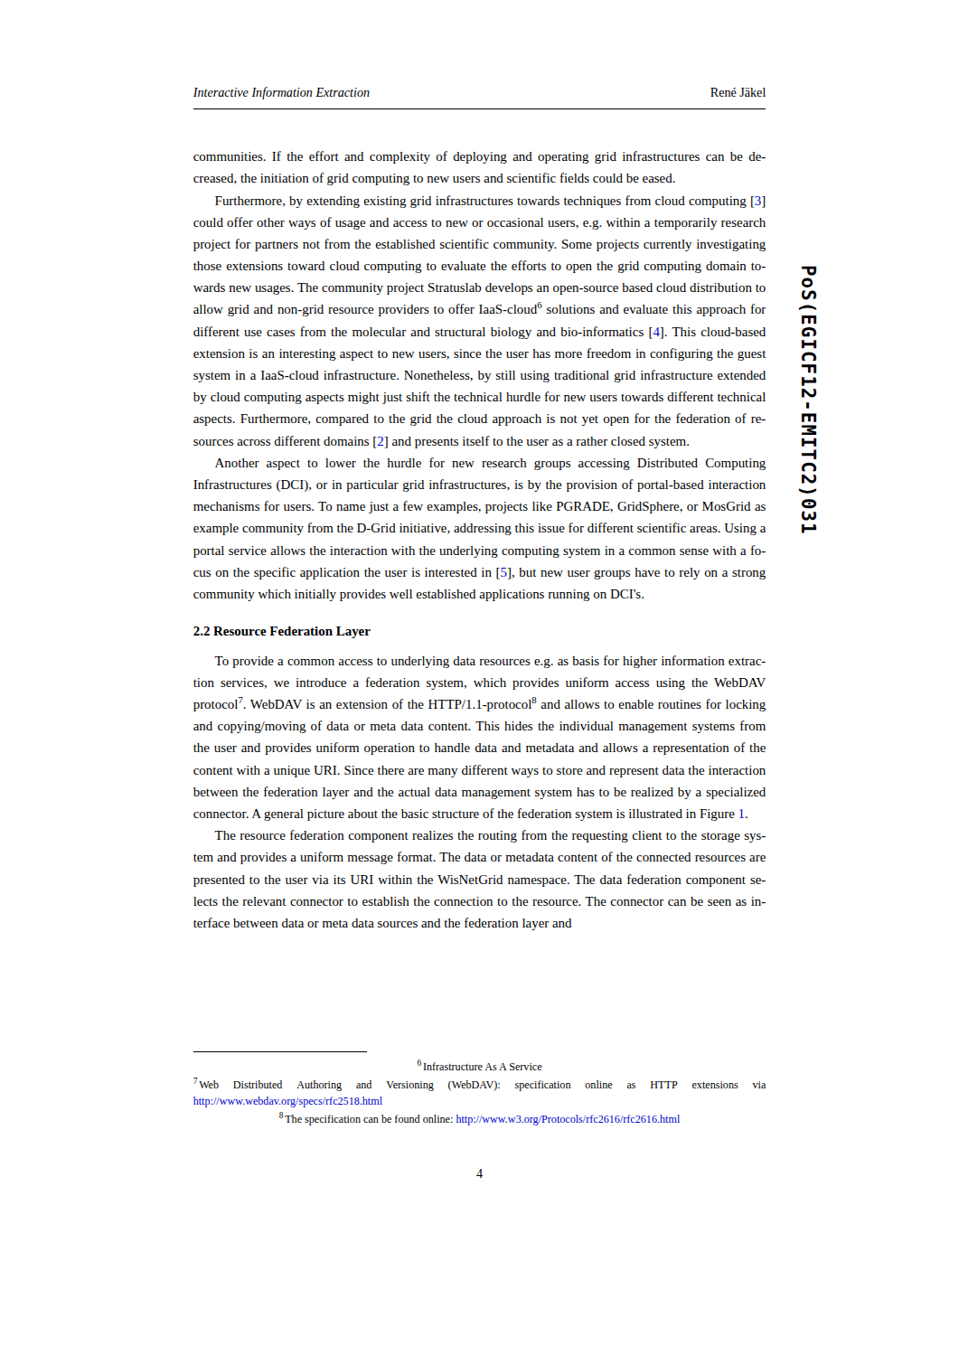Interactive Information Extraction René Jäkel
PoS(EGICF12-EMITC2)031
communities. If the effort and complexity of deploying and operating grid infrastructures can be decreased, the initiation of grid computing to new users and scientific fields could be eased.
Furthermore, by extending existing grid infrastructures towards techniques from cloud computing [3] could offer other ways of usage and access to new or occasional users, e.g. within a temporarily research project for partners not from the established scientific community. Some projects currently investigating those extensions toward cloud computing to evaluate the efforts to open the grid computing domain towards new usages. The community project Stratuslab develops an open-source based cloud distribution to allow grid and non-grid resource providers to offer IaaS-cloud6 solutions and evaluate this approach for different use cases from the molecular and structural biology and bio-informatics [4]. This cloud-based extension is an interesting aspect to new users, since the user has more freedom in configuring the guest system in a IaaS-cloud infrastructure. Nonetheless, by still using traditional grid infrastructure extended by cloud computing aspects might just shift the technical hurdle for new users towards different technical aspects. Furthermore, compared to the grid the cloud approach is not yet open for the federation of resources across different domains [2] and presents itself to the user as a rather closed system.
Another aspect to lower the hurdle for new research groups accessing Distributed Computing Infrastructures (DCI), or in particular grid infrastructures, is by the provision of portal-based interaction mechanisms for users. To name just a few examples, projects like PGRADE, GridSphere, or MosGrid as example community from the D-Grid initiative, addressing this issue for different scientific areas. Using a portal service allows the interaction with the underlying computing system in a common sense with a focus on the specific application the user is interested in [5], but new user groups have to rely on a strong community which initially provides well established applications running on DCI's.
2.2 Resource Federation Layer
To provide a common access to underlying data resources e.g. as basis for higher information extraction services, we introduce a federation system, which provides uniform access using the WebDAV protocol7. WebDAV is an extension of the HTTP/1.1-protocol8 and allows to enable routines for locking and copying/moving of data or meta data content. This hides the individual management systems from the user and provides uniform operation to handle data and metadata and allows a representation of the content with a unique URI. Since there are many different ways to store and represent data the interaction between the federation layer and the actual data management system has to be realized by a specialized connector. A general picture about the basic structure of the federation system is illustrated in Figure 1.
The resource federation component realizes the routing from the requesting client to the storage system and provides a uniform message format. The data or metadata content of the connected resources are presented to the user via its URI within the WisNetGrid namespace. The data federation component selects the relevant connector to establish the connection to the resource. The connector can be seen as interface between data or meta data sources and the federation layer and
6 Infrastructure As A Service
7 Web Distributed Authoring and Versioning (WebDAV): specification online as HTTP extensions via http://www.webdav.org/specs/rfc2518.html
8 The specification can be found online: http://www.w3.org/Protocols/rfc2616/rfc2616.html
4